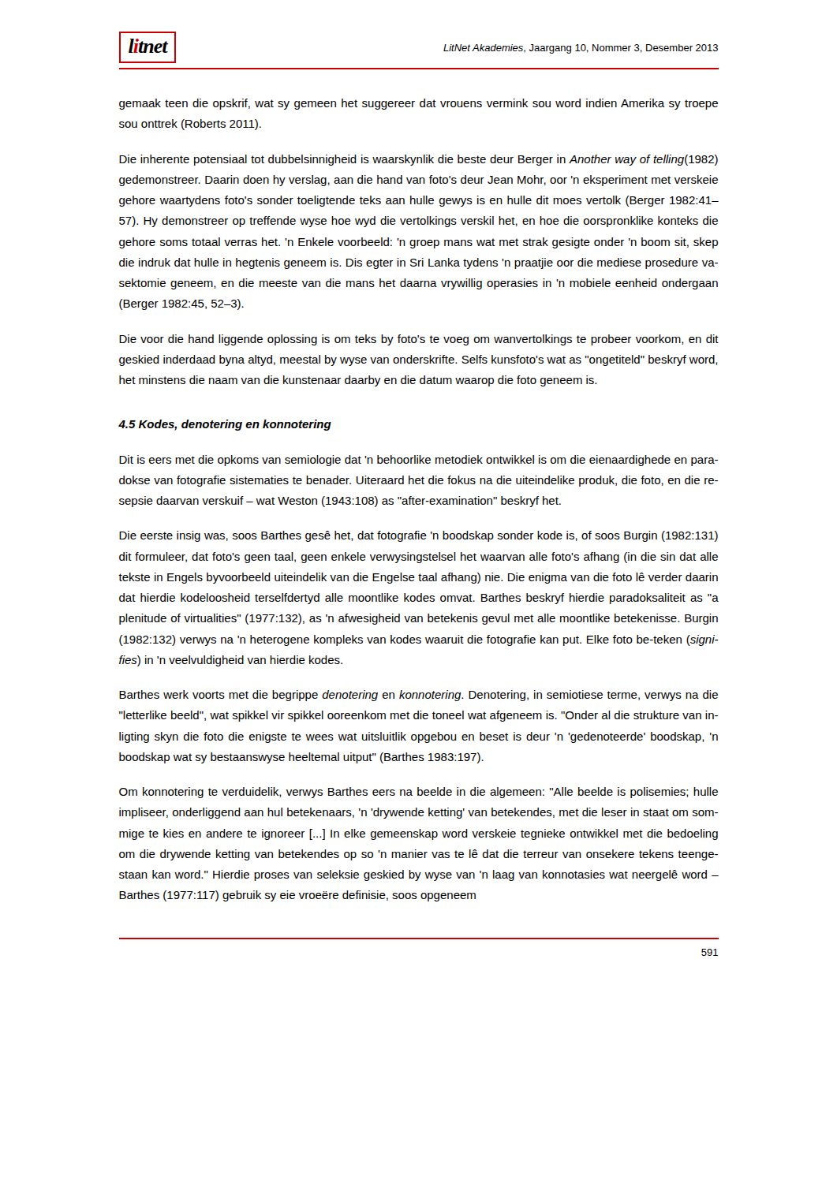litnet
LitNet Akademies, Jaargang 10, Nommer 3, Desember 2013
gemaak teen die opskrif, wat sy gemeen het suggereer dat vrouens vermink sou word indien Amerika sy troepe sou onttrek (Roberts 2011).
Die inherente potensiaal tot dubbelsinnigheid is waarskynlik die beste deur Berger in Another way of telling(1982) gedemonstreer. Daarin doen hy verslag, aan die hand van foto's deur Jean Mohr, oor 'n eksperiment met verskeie gehore waartydens foto's sonder toeligtende teks aan hulle gewys is en hulle dit moes vertolk (Berger 1982:41–57). Hy demonstreer op treffende wyse hoe wyd die vertolkings verskil het, en hoe die oorspronklike konteks die gehore soms totaal verras het. 'n Enkele voorbeeld: 'n groep mans wat met strak gesigte onder 'n boom sit, skep die indruk dat hulle in hegtenis geneem is. Dis egter in Sri Lanka tydens 'n praatjie oor die mediese prosedure vasektomie geneem, en die meeste van die mans het daarna vrywillig operasies in 'n mobiele eenheid ondergaan (Berger 1982:45, 52–3).
Die voor die hand liggende oplossing is om teks by foto's te voeg om wanvertolkings te probeer voorkom, en dit geskied inderdaad byna altyd, meestal by wyse van onderskrifte. Selfs kunsfoto's wat as "ongetiteld" beskryf word, het minstens die naam van die kunstenaar daarby en die datum waarop die foto geneem is.
4.5 Kodes, denotering en konnotering
Dit is eers met die opkoms van semiologie dat 'n behoorlike metodiek ontwikkel is om die eienaardighede en paradokse van fotografie sistematies te benader. Uiteraard het die fokus na die uiteindelike produk, die foto, en die resepsie daarvan verskuif – wat Weston (1943:108) as "after-examination" beskryf het.
Die eerste insig was, soos Barthes gesê het, dat fotografie 'n boodskap sonder kode is, of soos Burgin (1982:131) dit formuleer, dat foto's geen taal, geen enkele verwysingstelsel het waarvan alle foto's afhang (in die sin dat alle tekste in Engels byvoorbeeld uiteindelik van die Engelse taal afhang) nie. Die enigma van die foto lê verder daarin dat hierdie kodeloosheid terselfdertyd alle moontlike kodes omvat. Barthes beskryf hierdie paradoksaliteit as "a plenitude of virtualities" (1977:132), as 'n afwesigheid van betekenis gevul met alle moontlike betekenisse. Burgin (1982:132) verwys na 'n heterogene kompleks van kodes waaruit die fotografie kan put. Elke foto be-teken (signifies) in 'n veelvuldigheid van hierdie kodes.
Barthes werk voorts met die begrippe denotering en konnotering. Denotering, in semiotiese terme, verwys na die "letterlike beeld", wat spikkel vir spikkel ooreenkom met die toneel wat afgeneem is. "Onder al die strukture van inligting skyn die foto die enigste te wees wat uitsluitlik opgebou en beset is deur 'n 'gedenoteerde' boodskap, 'n boodskap wat sy bestaanswyse heeltemal uitput" (Barthes 1983:197).
Om konnotering te verduidelik, verwys Barthes eers na beelde in die algemeen: "Alle beelde is polisemies; hulle impliseer, onderliggend aan hul betekenaars, 'n 'drywende ketting' van betekendes, met die leser in staat om sommige te kies en andere te ignoreer [...] In elke gemeenskap word verskeie tegnieke ontwikkel met die bedoeling om die drywende ketting van betekendes op so 'n manier vas te lê dat die terreur van onsekere tekens teengestaan kan word." Hierdie proses van seleksie geskied by wyse van 'n laag van konnotasies wat neergelê word – Barthes (1977:117) gebruik sy eie vroeëre definisie, soos opgeneem
591